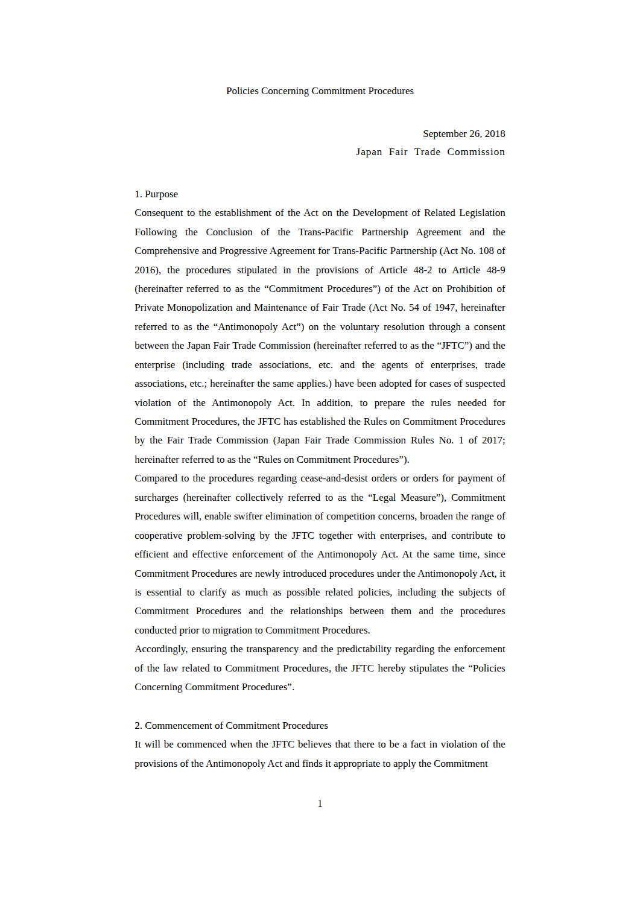Policies Concerning Commitment Procedures
September 26, 2018 Japan Fair Trade Commission
1. Purpose
Consequent to the establishment of the Act on the Development of Related Legislation Following the Conclusion of the Trans-Pacific Partnership Agreement and the Comprehensive and Progressive Agreement for Trans-Pacific Partnership (Act No. 108 of 2016), the procedures stipulated in the provisions of Article 48-2 to Article 48-9 (hereinafter referred to as the “Commitment Procedures”) of the Act on Prohibition of Private Monopolization and Maintenance of Fair Trade (Act No. 54 of 1947, hereinafter referred to as the “Antimonopoly Act”) on the voluntary resolution through a consent between the Japan Fair Trade Commission (hereinafter referred to as the “JFTC”) and the enterprise (including trade associations, etc. and the agents of enterprises, trade associations, etc.; hereinafter the same applies.) have been adopted for cases of suspected violation of the Antimonopoly Act. In addition, to prepare the rules needed for Commitment Procedures, the JFTC has established the Rules on Commitment Procedures by the Fair Trade Commission (Japan Fair Trade Commission Rules No. 1 of 2017; hereinafter referred to as the “Rules on Commitment Procedures”).
Compared to the procedures regarding cease-and-desist orders or orders for payment of surcharges (hereinafter collectively referred to as the “Legal Measure”), Commitment Procedures will, enable swifter elimination of competition concerns, broaden the range of cooperative problem-solving by the JFTC together with enterprises, and contribute to efficient and effective enforcement of the Antimonopoly Act. At the same time, since Commitment Procedures are newly introduced procedures under the Antimonopoly Act, it is essential to clarify as much as possible related policies, including the subjects of Commitment Procedures and the relationships between them and the procedures conducted prior to migration to Commitment Procedures.
Accordingly, ensuring the transparency and the predictability regarding the enforcement of the law related to Commitment Procedures, the JFTC hereby stipulates the “Policies Concerning Commitment Procedures”.
2. Commencement of Commitment Procedures
It will be commenced when the JFTC believes that there to be a fact in violation of the provisions of the Antimonopoly Act and finds it appropriate to apply the Commitment
1